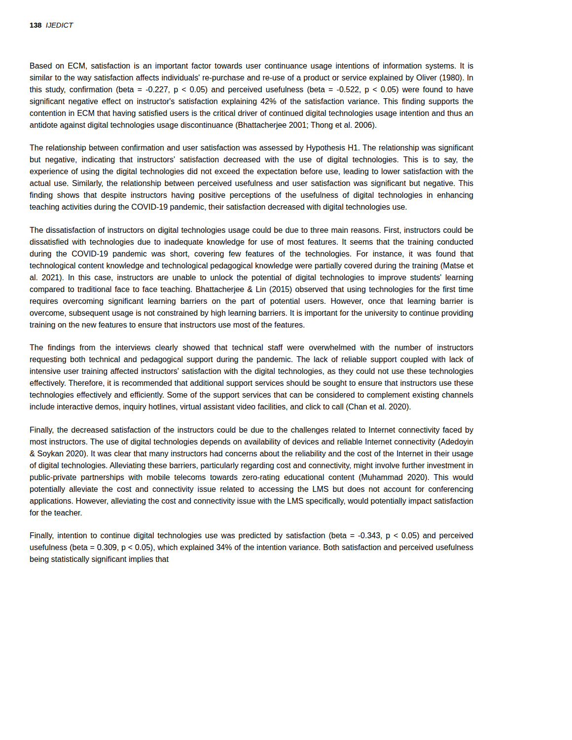138 IJEDICT
Based on ECM, satisfaction is an important factor towards user continuance usage intentions of information systems. It is similar to the way satisfaction affects individuals' re-purchase and re-use of a product or service explained by Oliver (1980). In this study, confirmation (beta = -0.227, p < 0.05) and perceived usefulness (beta = -0.522, p < 0.05) were found to have significant negative effect on instructor's satisfaction explaining 42% of the satisfaction variance. This finding supports the contention in ECM that having satisfied users is the critical driver of continued digital technologies usage intention and thus an antidote against digital technologies usage discontinuance (Bhattacherjee 2001; Thong et al. 2006).
The relationship between confirmation and user satisfaction was assessed by Hypothesis H1. The relationship was significant but negative, indicating that instructors' satisfaction decreased with the use of digital technologies. This is to say, the experience of using the digital technologies did not exceed the expectation before use, leading to lower satisfaction with the actual use. Similarly, the relationship between perceived usefulness and user satisfaction was significant but negative. This finding shows that despite instructors having positive perceptions of the usefulness of digital technologies in enhancing teaching activities during the COVID-19 pandemic, their satisfaction decreased with digital technologies use.
The dissatisfaction of instructors on digital technologies usage could be due to three main reasons. First, instructors could be dissatisfied with technologies due to inadequate knowledge for use of most features. It seems that the training conducted during the COVID-19 pandemic was short, covering few features of the technologies. For instance, it was found that technological content knowledge and technological pedagogical knowledge were partially covered during the training (Matse et al. 2021). In this case, instructors are unable to unlock the potential of digital technologies to improve students' learning compared to traditional face to face teaching. Bhattacherjee & Lin (2015) observed that using technologies for the first time requires overcoming significant learning barriers on the part of potential users. However, once that learning barrier is overcome, subsequent usage is not constrained by high learning barriers. It is important for the university to continue providing training on the new features to ensure that instructors use most of the features.
The findings from the interviews clearly showed that technical staff were overwhelmed with the number of instructors requesting both technical and pedagogical support during the pandemic. The lack of reliable support coupled with lack of intensive user training affected instructors' satisfaction with the digital technologies, as they could not use these technologies effectively. Therefore, it is recommended that additional support services should be sought to ensure that instructors use these technologies effectively and efficiently. Some of the support services that can be considered to complement existing channels include interactive demos, inquiry hotlines, virtual assistant video facilities, and click to call (Chan et al. 2020).
Finally, the decreased satisfaction of the instructors could be due to the challenges related to Internet connectivity faced by most instructors. The use of digital technologies depends on availability of devices and reliable Internet connectivity (Adedoyin & Soykan 2020). It was clear that many instructors had concerns about the reliability and the cost of the Internet in their usage of digital technologies. Alleviating these barriers, particularly regarding cost and connectivity, might involve further investment in public-private partnerships with mobile telecoms towards zero-rating educational content (Muhammad 2020). This would potentially alleviate the cost and connectivity issue related to accessing the LMS but does not account for conferencing applications. However, alleviating the cost and connectivity issue with the LMS specifically, would potentially impact satisfaction for the teacher.
Finally, intention to continue digital technologies use was predicted by satisfaction (beta = -0.343, p < 0.05) and perceived usefulness (beta = 0.309, p < 0.05), which explained 34% of the intention variance. Both satisfaction and perceived usefulness being statistically significant implies that